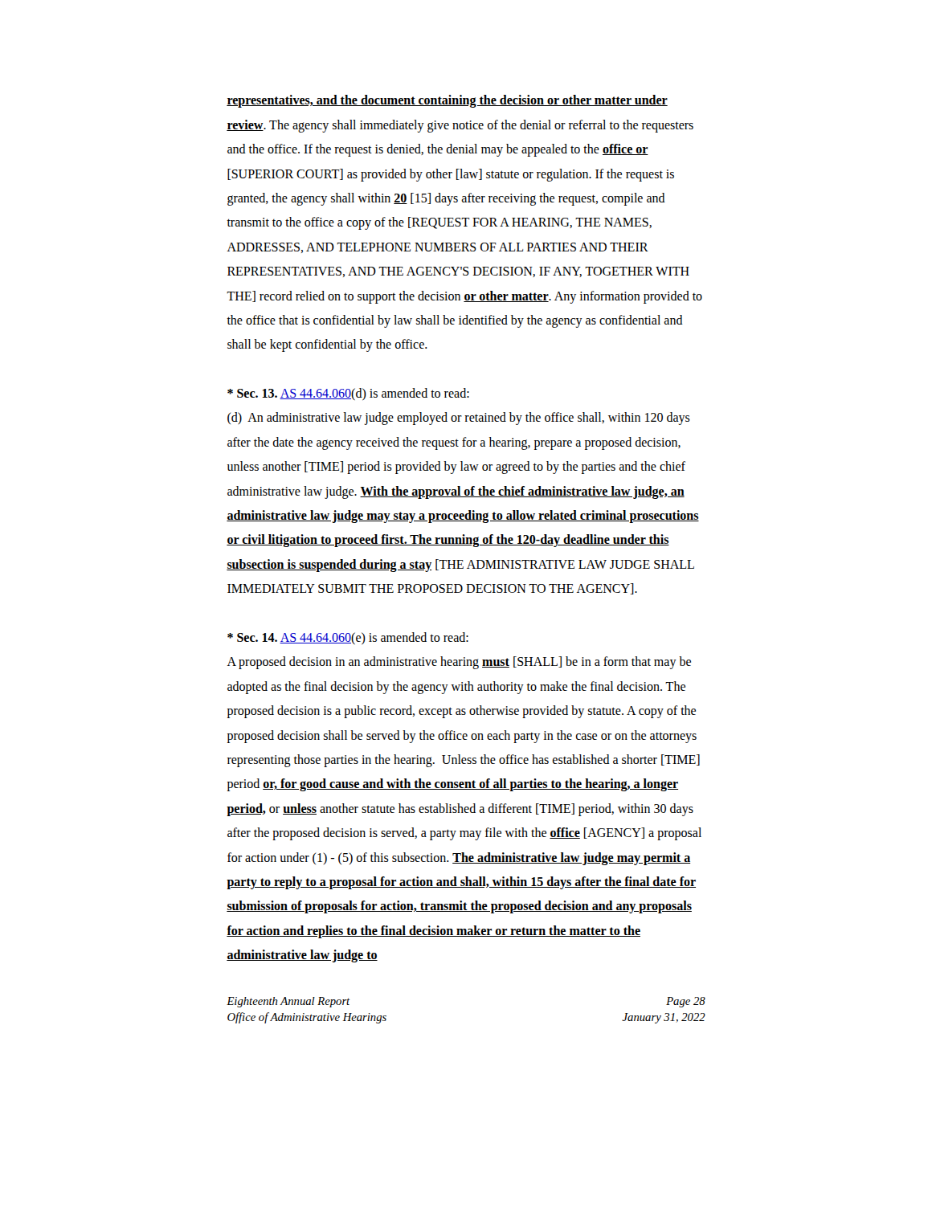representatives, and the document containing the decision or other matter under review. The agency shall immediately give notice of the denial or referral to the requesters and the office. If the request is denied, the denial may be appealed to the office or [SUPERIOR COURT] as provided by other [law] statute or regulation. If the request is granted, the agency shall within 20 [15] days after receiving the request, compile and transmit to the office a copy of the [REQUEST FOR A HEARING, THE NAMES, ADDRESSES, AND TELEPHONE NUMBERS OF ALL PARTIES AND THEIR REPRESENTATIVES, AND THE AGENCY'S DECISION, IF ANY, TOGETHER WITH THE] record relied on to support the decision or other matter. Any information provided to the office that is confidential by law shall be identified by the agency as confidential and shall be kept confidential by the office.
* Sec. 13. AS 44.64.060(d) is amended to read:
(d) An administrative law judge employed or retained by the office shall, within 120 days after the date the agency received the request for a hearing, prepare a proposed decision, unless another [TIME] period is provided by law or agreed to by the parties and the chief administrative law judge. With the approval of the chief administrative law judge, an administrative law judge may stay a proceeding to allow related criminal prosecutions or civil litigation to proceed first. The running of the 120-day deadline under this subsection is suspended during a stay [THE ADMINISTRATIVE LAW JUDGE SHALL IMMEDIATELY SUBMIT THE PROPOSED DECISION TO THE AGENCY].
* Sec. 14. AS 44.64.060(e) is amended to read:
A proposed decision in an administrative hearing must [SHALL] be in a form that may be adopted as the final decision by the agency with authority to make the final decision. The proposed decision is a public record, except as otherwise provided by statute. A copy of the proposed decision shall be served by the office on each party in the case or on the attorneys representing those parties in the hearing. Unless the office has established a shorter [TIME] period or, for good cause and with the consent of all parties to the hearing, a longer period, or unless another statute has established a different [TIME] period, within 30 days after the proposed decision is served, a party may file with the office [AGENCY] a proposal for action under (1) - (5) of this subsection. The administrative law judge may permit a party to reply to a proposal for action and shall, within 15 days after the final date for submission of proposals for action, transmit the proposed decision and any proposals for action and replies to the final decision maker or return the matter to the administrative law judge to
Eighteenth Annual Report Office of Administrative Hearings
Page 28 January 31, 2022